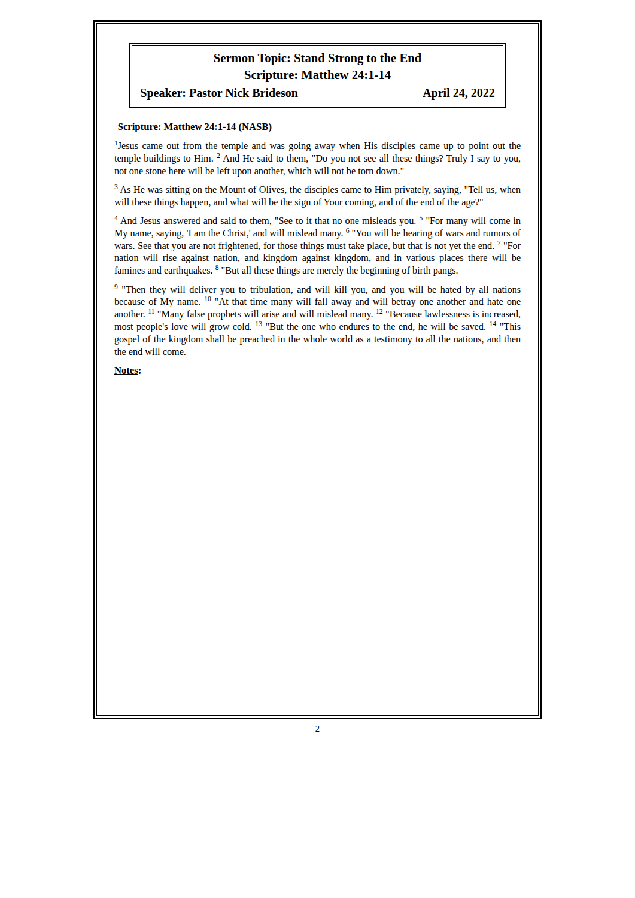Sermon Topic: Stand Strong to the End
Scripture: Matthew 24:1-14
Speaker: Pastor Nick Brideson April 24, 2022
Scripture: Matthew 24:1-14 (NASB)
1Jesus came out from the temple and was going away when His disciples came up to point out the temple buildings to Him. 2 And He said to them, "Do you not see all these things? Truly I say to you, not one stone here will be left upon another, which will not be torn down."
3 As He was sitting on the Mount of Olives, the disciples came to Him privately, saying, "Tell us, when will these things happen, and what will be the sign of Your coming, and of the end of the age?"
4 And Jesus answered and said to them, "See to it that no one misleads you. 5 "For many will come in My name, saying, 'I am the Christ,' and will mislead many. 6 "You will be hearing of wars and rumors of wars. See that you are not frightened, for those things must take place, but that is not yet the end. 7 "For nation will rise against nation, and kingdom against kingdom, and in various places there will be famines and earthquakes. 8 "But all these things are merely the beginning of birth pangs.
9 "Then they will deliver you to tribulation, and will kill you, and you will be hated by all nations because of My name. 10 "At that time many will fall away and will betray one another and hate one another. 11 "Many false prophets will arise and will mislead many. 12 "Because lawlessness is increased, most people's love will grow cold. 13 "But the one who endures to the end, he will be saved. 14 "This gospel of the kingdom shall be preached in the whole world as a testimony to all the nations, and then the end will come.
Notes:
2